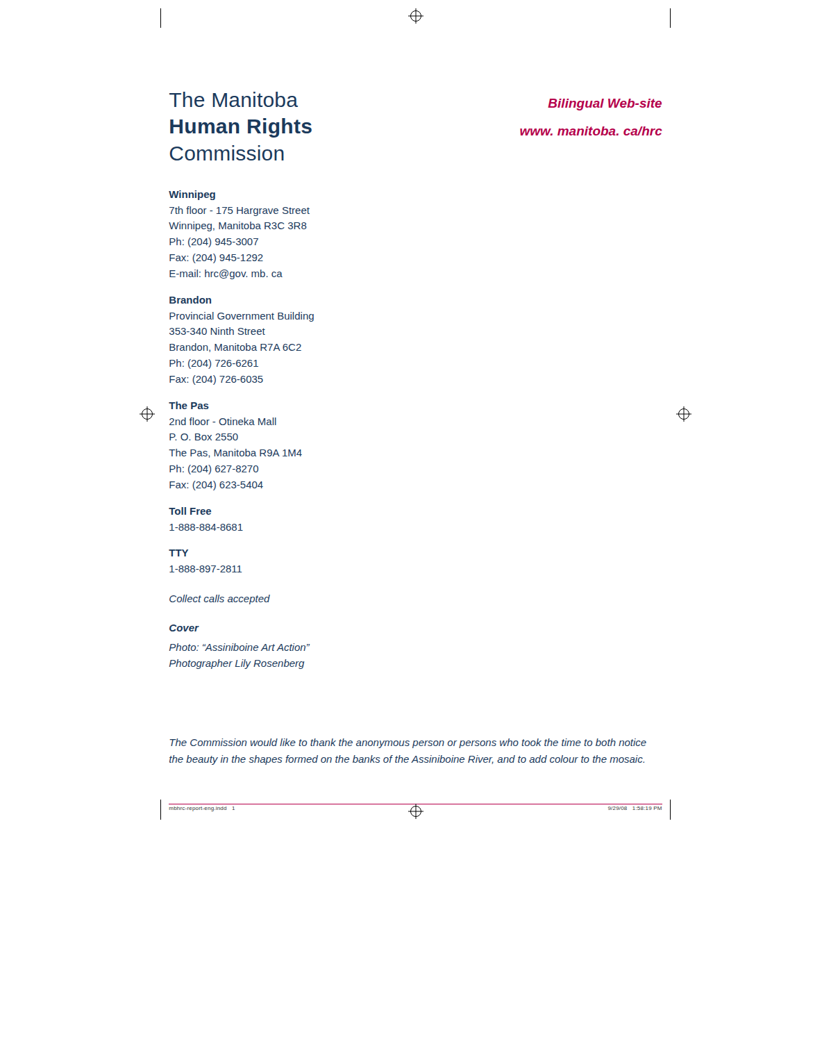The Manitoba
Human Rights
Commission
Bilingual Web-site
www. manitoba. ca/hrc
Winnipeg
7th floor - 175 Hargrave Street
Winnipeg, Manitoba R3C 3R8
Ph: (204) 945-3007
Fax: (204) 945-1292
E-mail: hrc@gov. mb. ca
Brandon
Provincial Government Building
353-340 Ninth Street
Brandon, Manitoba R7A 6C2
Ph: (204) 726-6261
Fax: (204) 726-6035
The Pas
2nd floor - Otineka Mall
P. O. Box 2550
The Pas, Manitoba R9A 1M4
Ph: (204) 627-8270
Fax: (204) 623-5404
Toll Free
1-888-884-8681
TTY
1-888-897-2811
Collect calls accepted
Cover
Photo: “Assiniboine Art Action”
Photographer Lily Rosenberg
The Commission would like to thank the anonymous person or persons who took the time to both notice the beauty in the shapes formed on the banks of the Assiniboine River, and to add colour to the mosaic.
mbhrc-report-eng.indd 1 9/29/08 1:58:19 PM